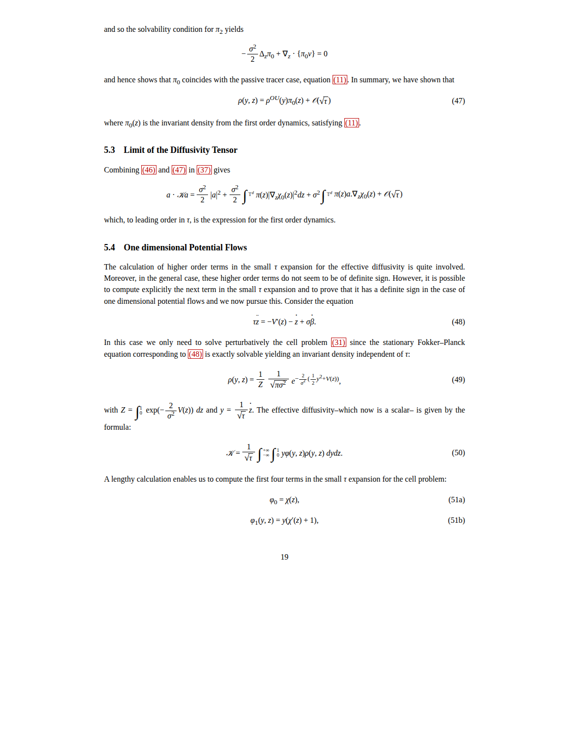and so the solvability condition for π2 yields
−σ22 Δzπ0 + ∇z · {π0v} = 0
and hence shows that π0 coincides with the passive tracer case, equation (11). In summary, we have shown that
ρ(y, z) = ρOU(y)π0(z) + 𝒪(√τ) (47)
where π0(z) is the invariant density from the first order dynamics, satisfying (11).
5.3 Limit of the Diffusivity Tensor
Combining (46) and (47) in (37) gives
a · 𝒦a = σ22 |a|2 + σ22 ∫𝕋d π(z)|∇zχ0(z)|2dz + σ2 ∫𝕋d π(z)a.∇zχ0(z) + 𝒪(√τ)
which, to leading order in τ, is the expression for the first order dynamics.
5.4 One dimensional Potential Flows
The calculation of higher order terms in the small τ expansion for the effective diffusivity is quite involved. Moreover, in the general case, these higher order terms do not seem to be of definite sign. However, it is possible to compute explicitly the next term in the small τ expansion and to prove that it has a definite sign in the case of one dimensional potential flows and we now pursue this. Consider the equation
τz = −V′(z) − z + σβ. (48)
In this case we only need to solve perturbatively the cell problem (31) since the stationary Fokker–Planck equation corresponding to (48) is exactly solvable yielding an invariant density independent of τ:
ρ(y, z) = 1 Z 1√πσ2 e−2 σ2(12 y2+V(z)), (49)
with Z = ∫10 exp(−2 σ2 V(z)) dz and y = 1√τ z. The effective diffusivity–which now is a scalar– is given by the formula:
𝒦 = 1√τ ∫+∞−∞ ∫10 yφ(y, z)ρ(y, z) dydz. (50)
A lengthy calculation enables us to compute the first four terms in the small τ expansion for the cell problem:
φ0 = χ(z), (51a)
φ1(y, z) = y(χ′(z) + 1), (51b)
19